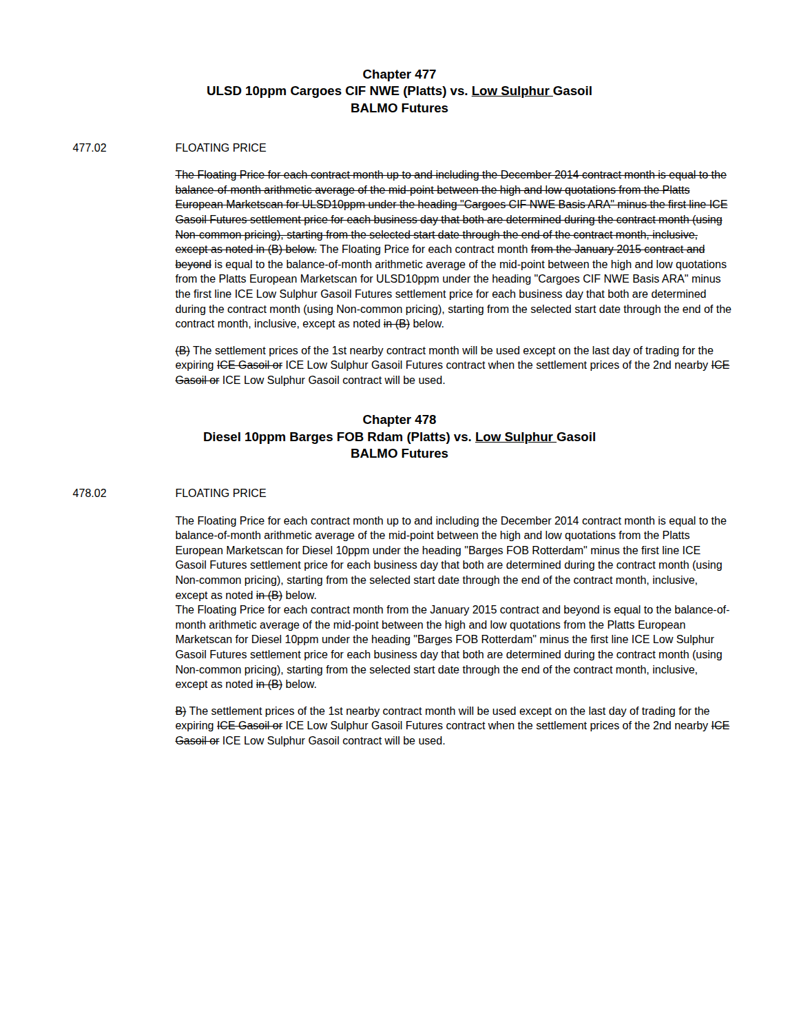Chapter 477
ULSD 10ppm Cargoes CIF NWE (Platts) vs. Low Sulphur Gasoil
BALMO Futures
477.02
FLOATING PRICE
The Floating Price for each contract month up to and including the December 2014 contract month is equal to the balance-of-month arithmetic average of the mid-point between the high and low quotations from the Platts European Marketscan for ULSD10ppm under the heading "Cargoes CIF NWE Basis ARA" minus the first line ICE Gasoil Futures settlement price for each business day that both are determined during the contract month (using Non-common pricing), starting from the selected start date through the end of the contract month, inclusive, except as noted in (B) below. The Floating Price for each contract month from the January 2015 contract and beyond is equal to the balance-of-month arithmetic average of the mid-point between the high and low quotations from the Platts European Marketscan for ULSD10ppm under the heading "Cargoes CIF NWE Basis ARA" minus the first line ICE Low Sulphur Gasoil Futures settlement price for each business day that both are determined during the contract month (using Non-common pricing), starting from the selected start date through the end of the contract month, inclusive, except as noted in (B) below.
(B) The settlement prices of the 1st nearby contract month will be used except on the last day of trading for the expiring ICE Gasoil or ICE Low Sulphur Gasoil Futures contract when the settlement prices of the 2nd nearby ICE Gasoil or ICE Low Sulphur Gasoil contract will be used.
Chapter 478
Diesel 10ppm Barges FOB Rdam (Platts) vs. Low Sulphur Gasoil
BALMO Futures
478.02
FLOATING PRICE
The Floating Price for each contract month up to and including the December 2014 contract month is equal to the balance-of-month arithmetic average of the mid-point between the high and low quotations from the Platts European Marketscan for Diesel 10ppm under the heading "Barges FOB Rotterdam" minus the first line ICE Gasoil Futures settlement price for each business day that both are determined during the contract month (using Non-common pricing), starting from the selected start date through the end of the contract month, inclusive, except as noted in (B) below.
The Floating Price for each contract month from the January 2015 contract and beyond is equal to the balance-of-month arithmetic average of the mid-point between the high and low quotations from the Platts European Marketscan for Diesel 10ppm under the heading "Barges FOB Rotterdam" minus the first line ICE Low Sulphur Gasoil Futures settlement price for each business day that both are determined during the contract month (using Non-common pricing), starting from the selected start date through the end of the contract month, inclusive, except as noted in (B) below.
B) The settlement prices of the 1st nearby contract month will be used except on the last day of trading for the expiring ICE Gasoil or ICE Low Sulphur Gasoil Futures contract when the settlement prices of the 2nd nearby ICE Gasoil or ICE Low Sulphur Gasoil contract will be used.